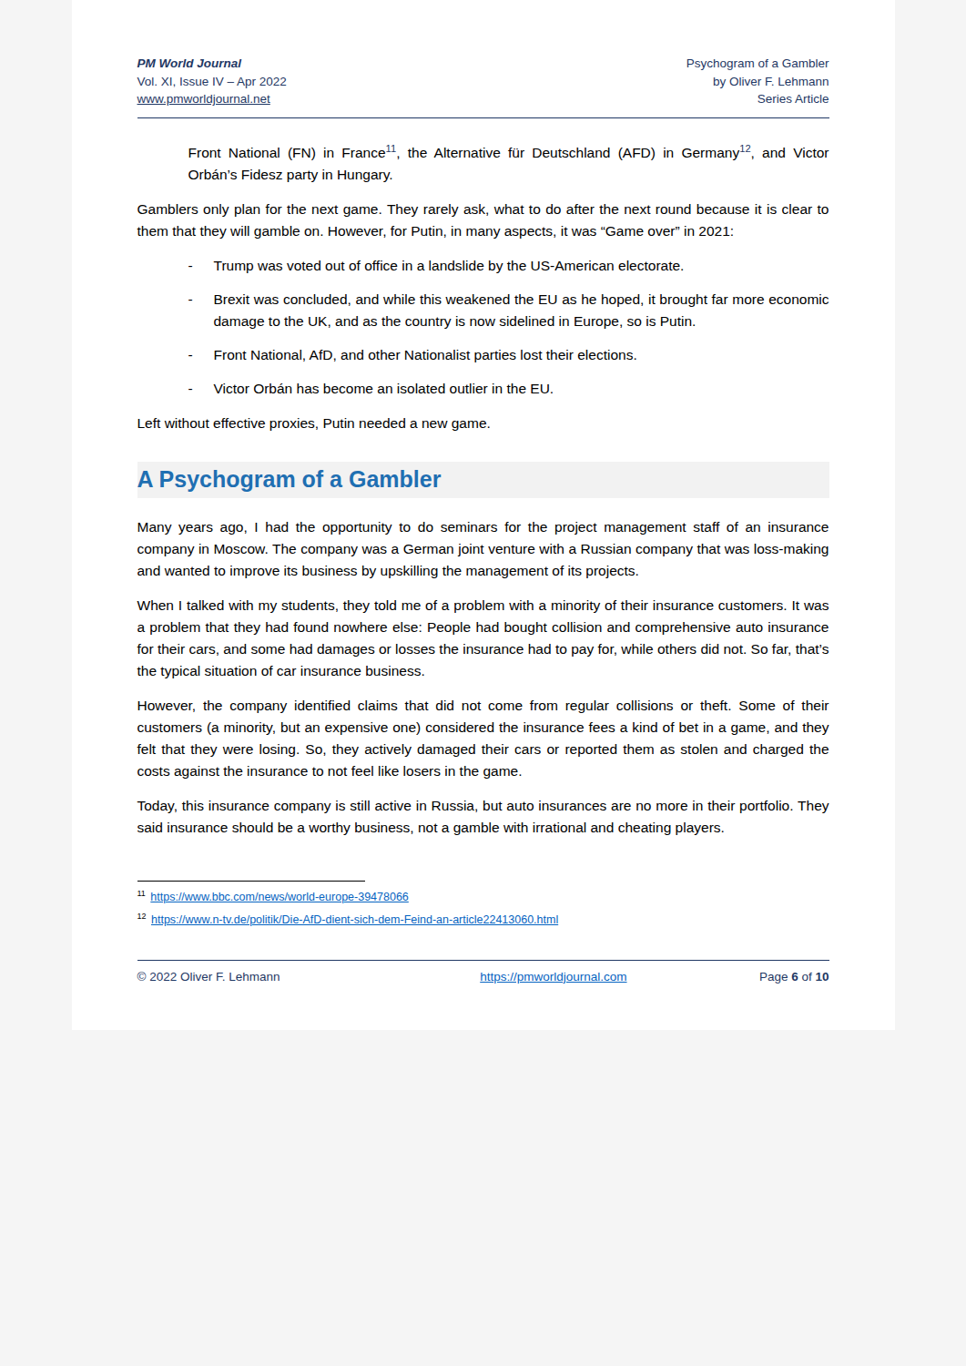| PM World Journal | Psychogram of a Gambler |
| Vol. XI, Issue IV – Apr 2022 | by Oliver F. Lehmann |
| www.pmworldjournal.net | Series Article |
Front National (FN) in France11, the Alternative für Deutschland (AFD) in Germany12, and Victor Orbán’s Fidesz party in Hungary.
Gamblers only plan for the next game. They rarely ask, what to do after the next round because it is clear to them that they will gamble on. However, for Putin, in many aspects, it was “Game over” in 2021:
Trump was voted out of office in a landslide by the US-American electorate.
Brexit was concluded, and while this weakened the EU as he hoped, it brought far more economic damage to the UK, and as the country is now sidelined in Europe, so is Putin.
Front National, AfD, and other Nationalist parties lost their elections.
Victor Orbán has become an isolated outlier in the EU.
Left without effective proxies, Putin needed a new game.
A Psychogram of a Gambler
Many years ago, I had the opportunity to do seminars for the project management staff of an insurance company in Moscow. The company was a German joint venture with a Russian company that was loss-making and wanted to improve its business by upskilling the management of its projects.
When I talked with my students, they told me of a problem with a minority of their insurance customers. It was a problem that they had found nowhere else: People had bought collision and comprehensive auto insurance for their cars, and some had damages or losses the insurance had to pay for, while others did not. So far, that’s the typical situation of car insurance business.
However, the company identified claims that did not come from regular collisions or theft. Some of their customers (a minority, but an expensive one) considered the insurance fees a kind of bet in a game, and they felt that they were losing. So, they actively damaged their cars or reported them as stolen and charged the costs against the insurance to not feel like losers in the game.
Today, this insurance company is still active in Russia, but auto insurances are no more in their portfolio. They said insurance should be a worthy business, not a gamble with irrational and cheating players.
11 https://www.bbc.com/news/world-europe-39478066
12 https://www.n-tv.de/politik/Die-AfD-dient-sich-dem-Feind-an-article22413060.html
| © 2022 Oliver F. Lehmann | https://pmworldjournal.com | Page 6 of 10 |